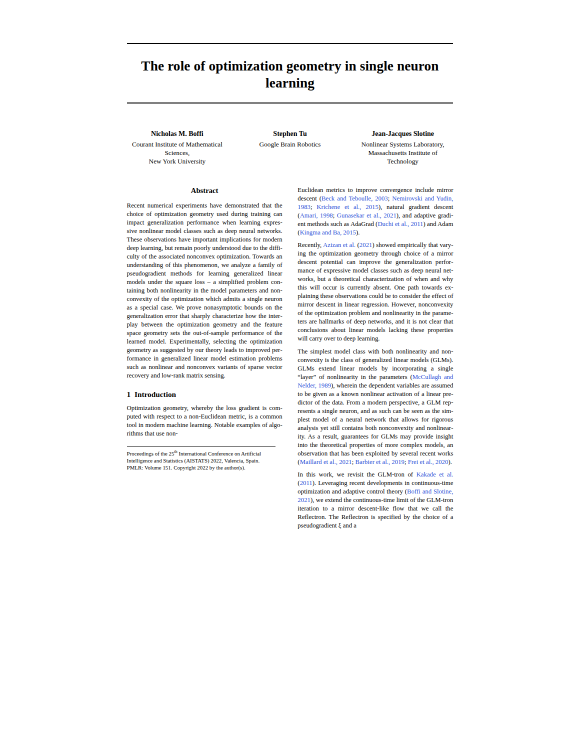The role of optimization geometry in single neuron learning
Nicholas M. Boffi Courant Institute of Mathematical Sciences,
New York University
Stephen Tu Google Brain Robotics
Jean-Jacques Slotine Nonlinear Systems Laboratory,
Massachusetts Institute of Technology
Abstract
Recent numerical experiments have demonstrated that the choice of optimization geometry used during training can impact generalization performance when learning expressive nonlinear model classes such as deep neural networks. These observations have important implications for modern deep learning, but remain poorly understood due to the difficulty of the associated nonconvex optimization. Towards an understanding of this phenomenon, we analyze a family of pseudogradient methods for learning generalized linear models under the square loss – a simplified problem containing both nonlinearity in the model parameters and nonconvexity of the optimization which admits a single neuron as a special case. We prove nonasymptotic bounds on the generalization error that sharply characterize how the interplay between the optimization geometry and the feature space geometry sets the out-of-sample performance of the learned model. Experimentally, selecting the optimization geometry as suggested by our theory leads to improved performance in generalized linear model estimation problems such as nonlinear and nonconvex variants of sparse vector recovery and low-rank matrix sensing.
1 Introduction
Optimization geometry, whereby the loss gradient is computed with respect to a non-Euclidean metric, is a common tool in modern machine learning. Notable examples of algorithms that use non-
Proceedings of the 25th International Conference on Artificial Intelligence and Statistics (AISTATS) 2022, Valencia, Spain. PMLR: Volume 151. Copyright 2022 by the author(s).
Euclidean metrics to improve convergence include mirror descent (Beck and Teboulle, 2003; Nemirovski and Yudin, 1983; Krichene et al., 2015), natural gradient descent (Amari, 1998; Gunasekar et al., 2021), and adaptive gradient methods such as AdaGrad (Duchi et al., 2011) and Adam (Kingma and Ba, 2015).
Recently, Azizan et al. (2021) showed empirically that varying the optimization geometry through choice of a mirror descent potential can improve the generalization performance of expressive model classes such as deep neural networks, but a theoretical characterization of when and why this will occur is currently absent. One path towards explaining these observations could be to consider the effect of mirror descent in linear regression. However, nonconvexity of the optimization problem and nonlinearity in the parameters are hallmarks of deep networks, and it is not clear that conclusions about linear models lacking these properties will carry over to deep learning.
The simplest model class with both nonlinearity and nonconvexity is the class of generalized linear models (GLMs). GLMs extend linear models by incorporating a single “layer” of nonlinearity in the parameters (McCullagh and Nelder, 1989), wherein the dependent variables are assumed to be given as a known nonlinear activation of a linear predictor of the data. From a modern perspective, a GLM represents a single neuron, and as such can be seen as the simplest model of a neural network that allows for rigorous analysis yet still contains both nonconvexity and nonlinearity. As a result, guarantees for GLMs may provide insight into the theoretical properties of more complex models, an observation that has been exploited by several recent works (Maillard et al., 2021; Barbier et al., 2019; Frei et al., 2020).
In this work, we revisit the GLM-tron of Kakade et al. (2011). Leveraging recent developments in continuous-time optimization and adaptive control theory (Boffi and Slotine, 2021), we extend the continuous-time limit of the GLM-tron iteration to a mirror descent-like flow that we call the Reflectron. The Reflectron is specified by the choice of a pseudogradient ξ and a